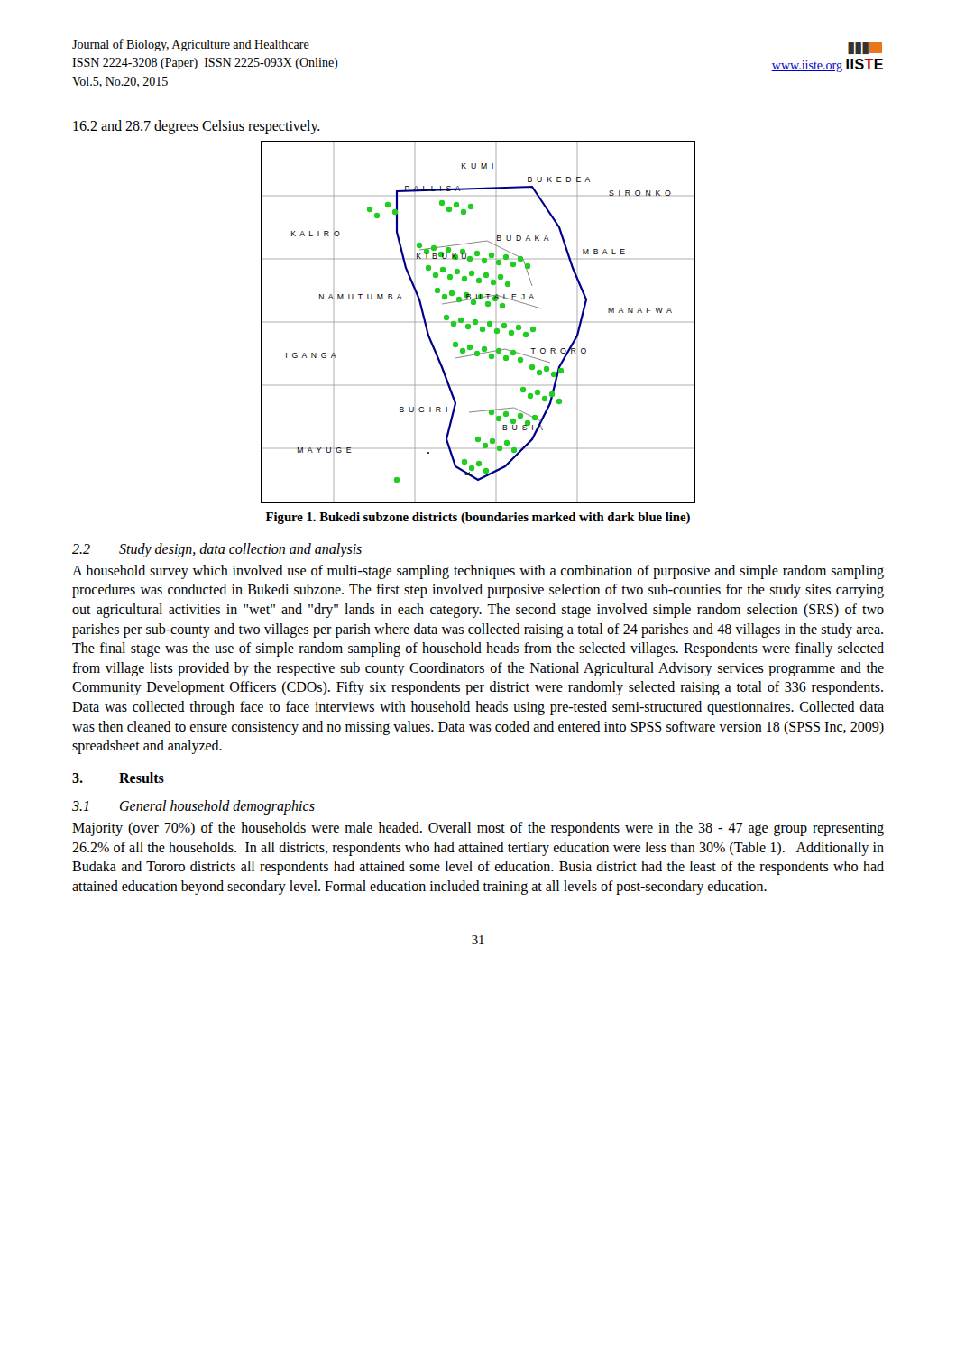Journal of Biology, Agriculture and Healthcare ISSN 2224-3208 (Paper) ISSN 2225-093X (Online) Vol.5, No.20, 2015
www.iiste.org
▮▮▮ IISTE
16.2 and 28.7 degrees Celsius respectively.
K U M I B U K E D E A S I R O N K O P A L L I S A K A L I R O K I B U K U B U D A K A M B A L E N A M U T U M B A B U T A L E J A M A N A F W A I G A N G A T O R O R O B U G I R I B U S I A M A Y U G E
Figure 1. Bukedi subzone districts (boundaries marked with dark blue line)
2.2 Study design, data collection and analysis
A household survey which involved use of multi-stage sampling techniques with a combination of purposive and simple random sampling procedures was conducted in Bukedi subzone. The first step involved purposive selection of two sub-counties for the study sites carrying out agricultural activities in "wet" and "dry" lands in each category. The second stage involved simple random selection (SRS) of two parishes per sub-county and two villages per parish where data was collected raising a total of 24 parishes and 48 villages in the study area. The final stage was the use of simple random sampling of household heads from the selected villages. Respondents were finally selected from village lists provided by the respective sub county Coordinators of the National Agricultural Advisory services programme and the Community Development Officers (CDOs). Fifty six respondents per district were randomly selected raising a total of 336 respondents. Data was collected through face to face interviews with household heads using pre-tested semi-structured questionnaires. Collected data was then cleaned to ensure consistency and no missing values. Data was coded and entered into SPSS software version 18 (SPSS Inc, 2009) spreadsheet and analyzed.
3. Results
3.1 General household demographics
Majority (over 70%) of the households were male headed. Overall most of the respondents were in the 38 - 47 age group representing 26.2% of all the households. In all districts, respondents who had attained tertiary education were less than 30% (Table 1). Additionally in Budaka and Tororo districts all respondents had attained some level of education. Busia district had the least of the respondents who had attained education beyond secondary level. Formal education included training at all levels of post-secondary education.
31